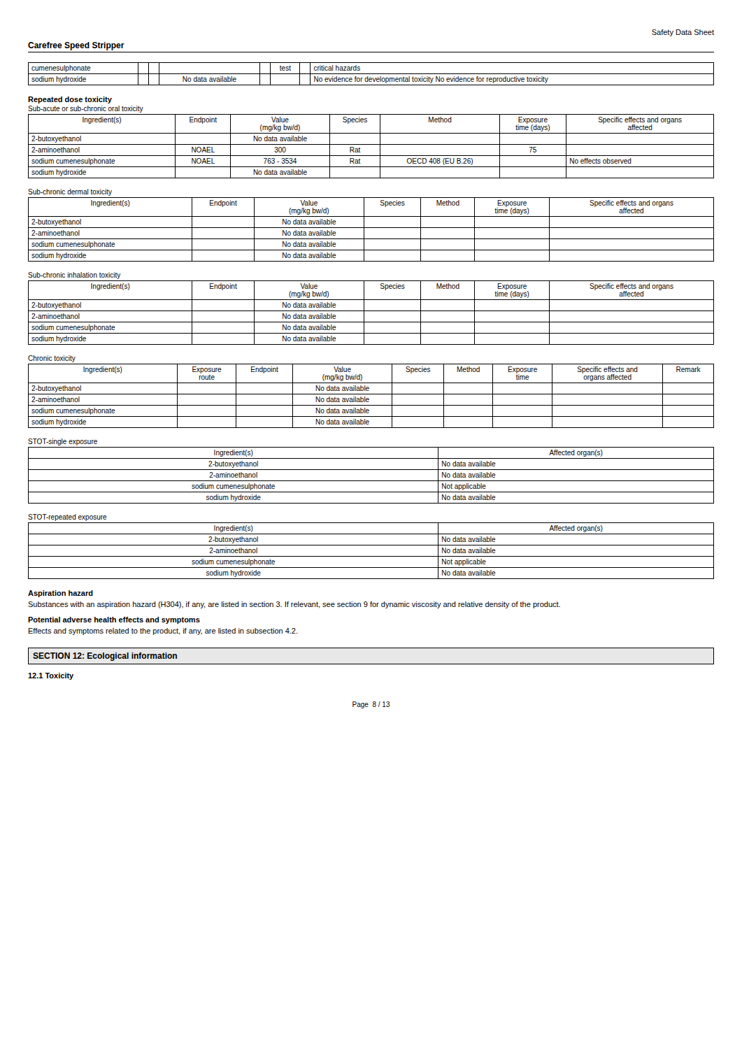Safety Data Sheet
Carefree Speed Stripper
| cumenesulphonate | | | | | test | | critical hazards |
| sodium hydroxide | | | No data available | | | | No evidence for developmental toxicity No evidence for reproductive toxicity |
Repeated dose toxicity
Sub-acute or sub-chronic oral toxicity
| Ingredient(s) | Endpoint | Value (mg/kg bw/d) | Species | Method | Exposure time (days) | Specific effects and organs affected |
| --- | --- | --- | --- | --- | --- | --- |
| 2-butoxyethanol | | No data available | | | | |
| 2-aminoethanol | NOAEL | 300 | Rat | | 75 | |
| sodium cumenesulphonate | NOAEL | 763 - 3534 | Rat | OECD 408 (EU B.26) | | No effects observed |
| sodium hydroxide | | No data available | | | | |
Sub-chronic dermal toxicity
| Ingredient(s) | Endpoint | Value (mg/kg bw/d) | Species | Method | Exposure time (days) | Specific effects and organs affected |
| --- | --- | --- | --- | --- | --- | --- |
| 2-butoxyethanol | | No data available | | | | |
| 2-aminoethanol | | No data available | | | | |
| sodium cumenesulphonate | | No data available | | | | |
| sodium hydroxide | | No data available | | | | |
Sub-chronic inhalation toxicity
| Ingredient(s) | Endpoint | Value (mg/kg bw/d) | Species | Method | Exposure time (days) | Specific effects and organs affected |
| --- | --- | --- | --- | --- | --- | --- |
| 2-butoxyethanol | | No data available | | | | |
| 2-aminoethanol | | No data available | | | | |
| sodium cumenesulphonate | | No data available | | | | |
| sodium hydroxide | | No data available | | | | |
Chronic toxicity
| Ingredient(s) | Exposure route | Endpoint | Value (mg/kg bw/d) | Species | Method | Exposure time | Specific effects and organs affected | Remark |
| --- | --- | --- | --- | --- | --- | --- | --- | --- |
| 2-butoxyethanol | | | No data available | | | | | |
| 2-aminoethanol | | | No data available | | | | | |
| sodium cumenesulphonate | | | No data available | | | | | |
| sodium hydroxide | | | No data available | | | | | |
STOT-single exposure
| Ingredient(s) | Affected organ(s) |
| --- | --- |
| 2-butoxyethanol | No data available |
| 2-aminoethanol | No data available |
| sodium cumenesulphonate | Not applicable |
| sodium hydroxide | No data available |
STOT-repeated exposure
| Ingredient(s) | Affected organ(s) |
| --- | --- |
| 2-butoxyethanol | No data available |
| 2-aminoethanol | No data available |
| sodium cumenesulphonate | Not applicable |
| sodium hydroxide | No data available |
Aspiration hazard
Substances with an aspiration hazard (H304), if any, are listed in section 3. If relevant, see section 9 for dynamic viscosity and relative density of the product.
Potential adverse health effects and symptoms
Effects and symptoms related to the product, if any, are listed in subsection 4.2.
SECTION 12: Ecological information
12.1 Toxicity
Page 8 / 13